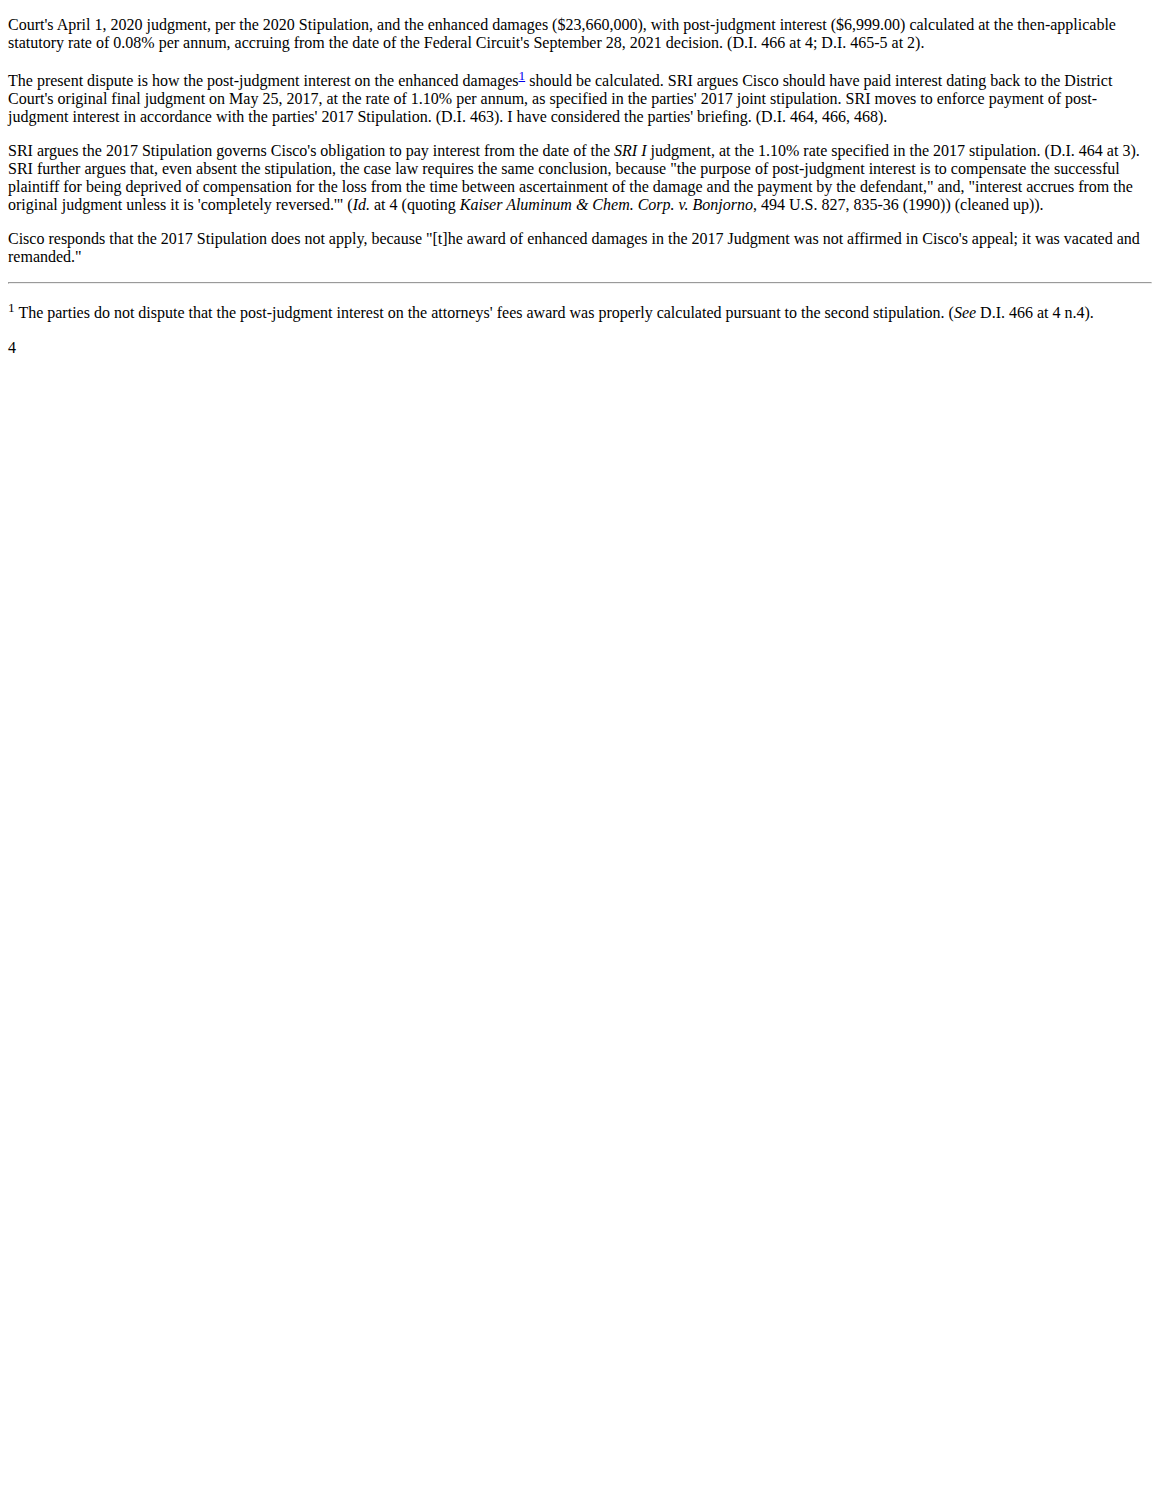Court's April 1, 2020 judgment, per the 2020 Stipulation, and the enhanced damages ($23,660,000), with post-judgment interest ($6,999.00) calculated at the then-applicable statutory rate of 0.08% per annum, accruing from the date of the Federal Circuit's September 28, 2021 decision. (D.I. 466 at 4; D.I. 465-5 at 2).
The present dispute is how the post-judgment interest on the enhanced damages1 should be calculated. SRI argues Cisco should have paid interest dating back to the District Court's original final judgment on May 25, 2017, at the rate of 1.10% per annum, as specified in the parties' 2017 joint stipulation. SRI moves to enforce payment of post-judgment interest in accordance with the parties' 2017 Stipulation. (D.I. 463). I have considered the parties' briefing. (D.I. 464, 466, 468).
SRI argues the 2017 Stipulation governs Cisco's obligation to pay interest from the date of the SRI I judgment, at the 1.10% rate specified in the 2017 stipulation. (D.I. 464 at 3). SRI further argues that, even absent the stipulation, the case law requires the same conclusion, because "the purpose of post-judgment interest is to compensate the successful plaintiff for being deprived of compensation for the loss from the time between ascertainment of the damage and the payment by the defendant," and, "interest accrues from the original judgment unless it is 'completely reversed.'" (Id. at 4 (quoting Kaiser Aluminum & Chem. Corp. v. Bonjorno, 494 U.S. 827, 835-36 (1990)) (cleaned up)).
Cisco responds that the 2017 Stipulation does not apply, because "[t]he award of enhanced damages in the 2017 Judgment was not affirmed in Cisco's appeal; it was vacated and remanded."
1 The parties do not dispute that the post-judgment interest on the attorneys' fees award was properly calculated pursuant to the second stipulation. (See D.I. 466 at 4 n.4).
4